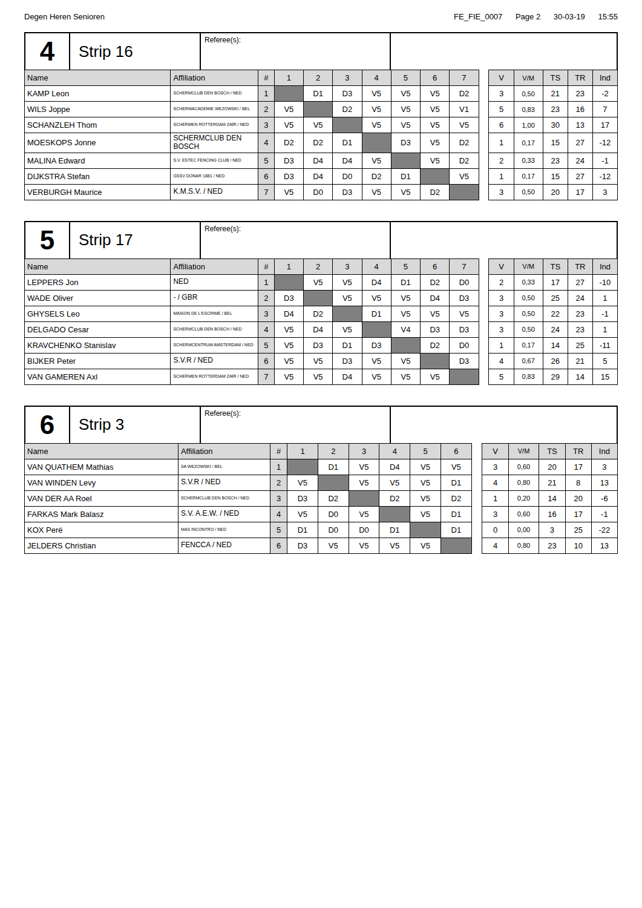Degen Heren Senioren
FE_FIE_0007 Page 2 30-03-19 15:55
4
Strip 16
Referee(s):
| Name | Affiliation | # | 1 | 2 | 3 | 4 | 5 | 6 | 7 | | V | V/M | TS | TR | Ind |
| --- | --- | --- | --- | --- | --- | --- | --- | --- | --- | --- | --- | --- | --- | --- | --- |
| KAMP Leon | Schermclub Den Bosch / NED | 1 | | D1 | D3 | V5 | V5 | V5 | D2 | | 3 | 0,50 | 21 | 23 | -2 |
| WILS Joppe | Schermacademie Wezowski / BEL | 2 | V5 | | D2 | V5 | V5 | V5 | V1 | | 5 | 0,83 | 23 | 16 | 7 |
| SCHANZLEH Thom | Schermen Rotterdam Zaïr / NED | 3 | V5 | V5 | | V5 | V5 | V5 | V5 | | 6 | 1,00 | 30 | 13 | 17 |
| MOESKOPS Jonne | SCHERMCLUB DEN BOSCH | 4 | D2 | D2 | D1 | | D3 | V5 | D2 | | 1 | 0,17 | 15 | 27 | -12 |
| MALINA Edward | S.V. Estec Fencing Club / NED | 5 | D3 | D4 | D4 | V5 | | V5 | D2 | | 2 | 0,33 | 23 | 24 | -1 |
| DIJKSTRA Stefan | GSSV Donar 1881 / NED | 6 | D3 | D4 | D0 | D2 | D1 | | V5 | | 1 | 0,17 | 15 | 27 | -12 |
| VERBURGH Maurice | K.M.S.V. / NED | 7 | V5 | D0 | D3 | V5 | V5 | D2 | | | 3 | 0,50 | 20 | 17 | 3 |
5
Strip 17
Referee(s):
| Name | Affiliation | # | 1 | 2 | 3 | 4 | 5 | 6 | 7 | | V | V/M | TS | TR | Ind |
| --- | --- | --- | --- | --- | --- | --- | --- | --- | --- | --- | --- | --- | --- | --- | --- |
| LEPPERS Jon | NED | 1 | | V5 | V5 | D4 | D1 | D2 | D0 | | 2 | 0,33 | 17 | 27 | -10 |
| WADE Oliver | - / GBR | 2 | D3 | | V5 | V5 | V5 | D4 | D3 | | 3 | 0,50 | 25 | 24 | 1 |
| GHYSELS Leo | Maison de l'Escrime / BEL | 3 | D4 | D2 | | D1 | V5 | V5 | V5 | | 3 | 0,50 | 22 | 23 | -1 |
| DELGADO Cesar | Schermclub Den Bosch / NED | 4 | V5 | D4 | V5 | | V4 | D3 | D3 | | 3 | 0,50 | 24 | 23 | 1 |
| KRAVCHENKO Stanislav | Schermcentrum Amsterdam / NED | 5 | V5 | D3 | D1 | D3 | | D2 | D0 | | 1 | 0,17 | 14 | 25 | -11 |
| BIJKER Peter | S.V.R / NED | 6 | V5 | V5 | D3 | V5 | V5 | | D3 | | 4 | 0,67 | 26 | 21 | 5 |
| VAN GAMEREN Axl | Schermen Rotterdam Zaïr / NED | 7 | V5 | V5 | D4 | V5 | V5 | V5 | | | 5 | 0,83 | 29 | 14 | 15 |
6
Strip 3
Referee(s):
| Name | Affiliation | # | 1 | 2 | 3 | 4 | 5 | 6 | | V | V/M | TS | TR | Ind |
| --- | --- | --- | --- | --- | --- | --- | --- | --- | --- | --- | --- | --- | --- | --- |
| VAN QUATHEM Mathias | SA Wezowski / BEL | 1 | | D1 | V5 | D4 | V5 | V5 | | 3 | 0,60 | 20 | 17 | 3 |
| VAN WINDEN Levy | S.V.R / NED | 2 | V5 | | V5 | V5 | V5 | D1 | | 4 | 0,80 | 21 | 8 | 13 |
| VAN DER AA Roel | Schermclub Den Bosch / NED | 3 | D3 | D2 | | D2 | V5 | D2 | | 1 | 0,20 | 14 | 20 | -6 |
| FARKAS Mark Balasz | S.V. A.E.W. / NED | 4 | V5 | D0 | V5 | | V5 | D1 | | 3 | 0,60 | 16 | 17 | -1 |
| KOX Peré | Mas Incontro / NED | 5 | D1 | D0 | D0 | D1 | | D1 | | 0 | 0,00 | 3 | 25 | -22 |
| JELDERS Christian | FENCCA / NED | 6 | D3 | V5 | V5 | V5 | V5 | | | 4 | 0,80 | 23 | 10 | 13 |